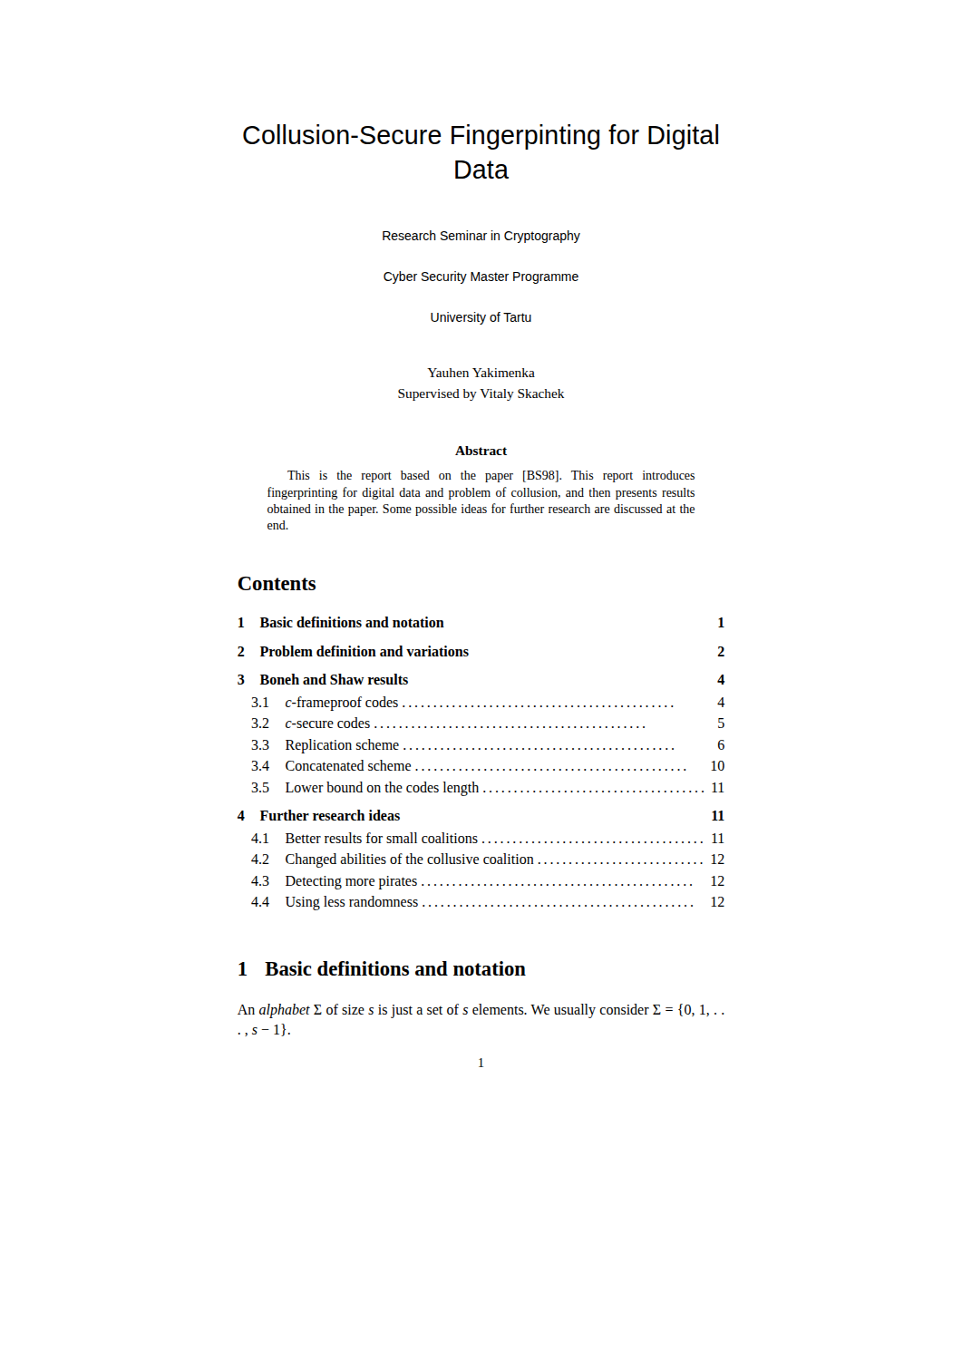Collusion-Secure Fingerpinting for Digital Data
Research Seminar in Cryptography
Cyber Security Master Programme
University of Tartu
Yauhen Yakimenka
Supervised by Vitaly Skachek
Abstract
This is the report based on the paper [BS98]. This report introduces fingerprinting for digital data and problem of collusion, and then presents results obtained in the paper. Some possible ideas for further research are discussed at the end.
Contents
1 Basic definitions and notation ............................................ 1
2 Problem definition and variations ............................................ 2
3 Boneh and Shaw results ............................................ 4
3.1 c-frameproof codes ............................................ 4
3.2 c-secure codes ............................................ 5
3.3 Replication scheme ............................................ 6
3.4 Concatenated scheme ............................................ 10
3.5 Lower bound on the codes length ............................................ 11
4 Further research ideas ............................................ 11
4.1 Better results for small coalitions ............................................ 11
4.2 Changed abilities of the collusive coalition ............................................ 12
4.3 Detecting more pirates ............................................ 12
4.4 Using less randomness ............................................ 12
1 Basic definitions and notation
An alphabet Σ of size s is just a set of s elements. We usually consider Σ = {0, 1, . . . , s − 1}.
1